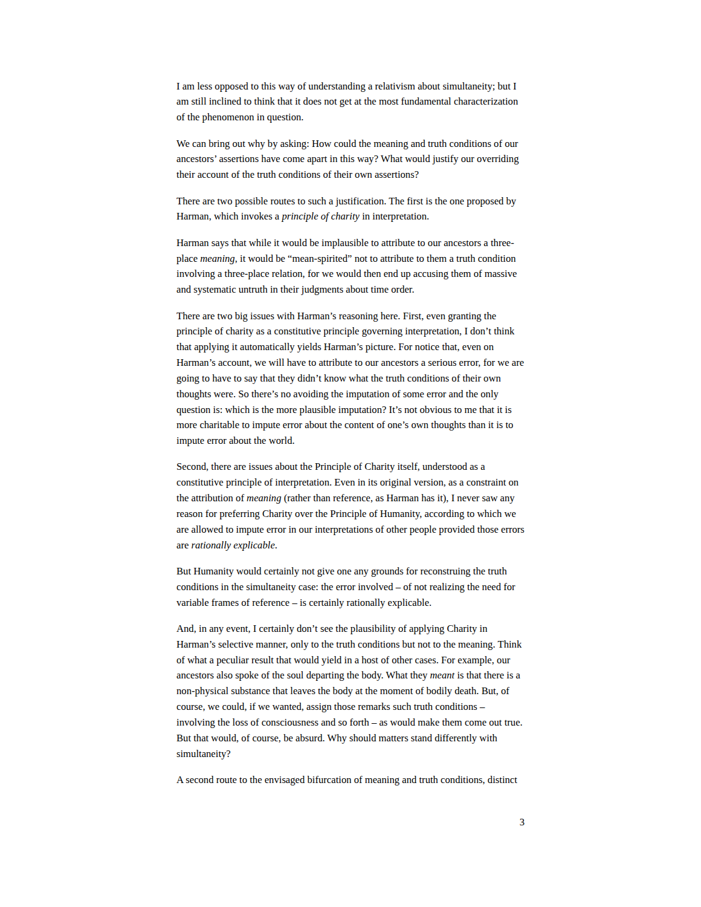I am less opposed to this way of understanding a relativism about simultaneity; but I am still inclined to think that it does not get at the most fundamental characterization of the phenomenon in question.
We can bring out why by asking: How could the meaning and truth conditions of our ancestors’ assertions have come apart in this way? What would justify our overriding their account of the truth conditions of their own assertions?
There are two possible routes to such a justification. The first is the one proposed by Harman, which invokes a principle of charity in interpretation.
Harman says that while it would be implausible to attribute to our ancestors a three-place meaning, it would be “mean-spirited” not to attribute to them a truth condition involving a three-place relation, for we would then end up accusing them of massive and systematic untruth in their judgments about time order.
There are two big issues with Harman’s reasoning here. First, even granting the principle of charity as a constitutive principle governing interpretation, I don’t think that applying it automatically yields Harman’s picture. For notice that, even on Harman’s account, we will have to attribute to our ancestors a serious error, for we are going to have to say that they didn’t know what the truth conditions of their own thoughts were. So there’s no avoiding the imputation of some error and the only question is: which is the more plausible imputation? It’s not obvious to me that it is more charitable to impute error about the content of one’s own thoughts than it is to impute error about the world.
Second, there are issues about the Principle of Charity itself, understood as a constitutive principle of interpretation. Even in its original version, as a constraint on the attribution of meaning (rather than reference, as Harman has it), I never saw any reason for preferring Charity over the Principle of Humanity, according to which we are allowed to impute error in our interpretations of other people provided those errors are rationally explicable.
But Humanity would certainly not give one any grounds for reconstruing the truth conditions in the simultaneity case: the error involved – of not realizing the need for variable frames of reference – is certainly rationally explicable.
And, in any event, I certainly don’t see the plausibility of applying Charity in Harman’s selective manner, only to the truth conditions but not to the meaning. Think of what a peculiar result that would yield in a host of other cases. For example, our ancestors also spoke of the soul departing the body. What they meant is that there is a non-physical substance that leaves the body at the moment of bodily death. But, of course, we could, if we wanted, assign those remarks such truth conditions – involving the loss of consciousness and so forth – as would make them come out true. But that would, of course, be absurd. Why should matters stand differently with simultaneity?
A second route to the envisaged bifurcation of meaning and truth conditions, distinct
3